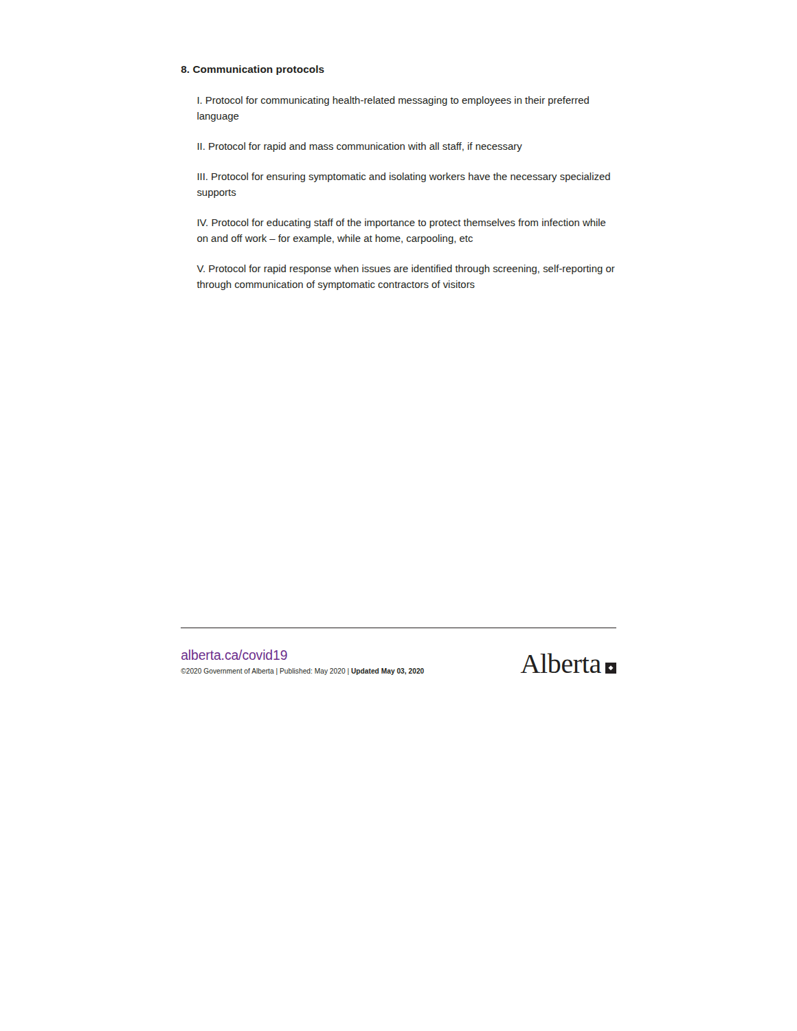8. Communication protocols
I. Protocol for communicating health-related messaging to employees in their preferred language
II. Protocol for rapid and mass communication with all staff, if necessary
III. Protocol for ensuring symptomatic and isolating workers have the necessary specialized supports
IV. Protocol for educating staff of the importance to protect themselves from infection while on and off work – for example, while at home, carpooling, etc
V. Protocol for rapid response when issues are identified through screening, self-reporting or through communication of symptomatic contractors of visitors
alberta.ca/covid19
©2020 Government of Alberta | Published: May 2020 | Updated May 03, 2020
Alberta